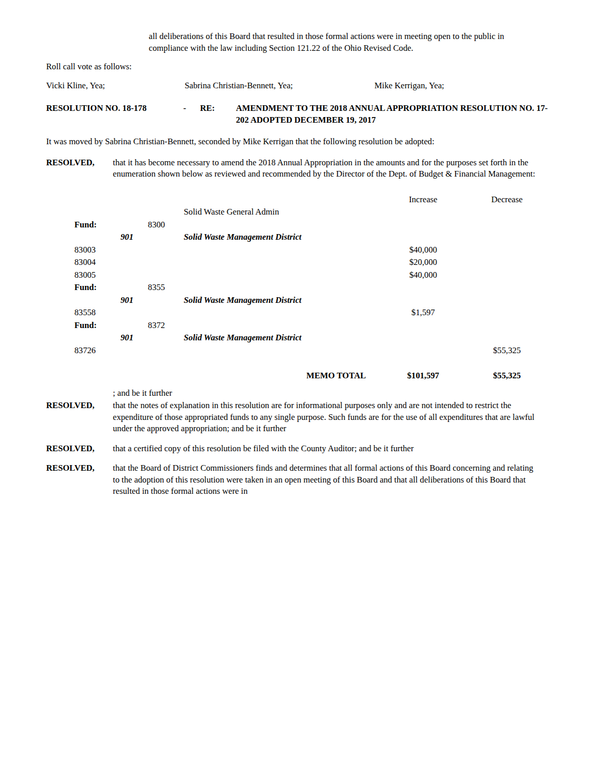all deliberations of this Board that resulted in those formal actions were in meeting open to the public in compliance with the law including Section 121.22 of the Ohio Revised Code.
Roll call vote as follows:
| Vicki Kline, Yea; | Sabrina Christian-Bennett, Yea; | Mike Kerrigan, Yea; |
| RESOLUTION NO. 18-178 | - | RE: | AMENDMENT TO THE 2018 ANNUAL APPROPRIATION RESOLUTION NO. 17-202 ADOPTED DECEMBER 19, 2017 |
It was moved by Sabrina Christian-Bennett, seconded by Mike Kerrigan that the following resolution be adopted:
RESOLVED,
that it has become necessary to amend the 2018 Annual Appropriation in the amounts and for the purposes set forth in the enumeration shown below as reviewed and recommended by the Director of the Dept. of Budget & Financial Management:
| | | | Increase | Decrease |
| | | Solid Waste General Admin | | |
| Fund: | 8300 | | | |
| 901 | | Solid Waste Management District | | |
| 83003 | | | $40,000 | |
| 83004 | | | $20,000 | |
| 83005 | | | $40,000 | |
| Fund: | 8355 | | | |
| 901 | | Solid Waste Management District | | |
| 83558 | | | $1,597 | |
| Fund: | 8372 | | | |
| 901 | | Solid Waste Management District | | |
| 83726 | | | | $55,325 |
| | | MEMO TOTAL | $101,597 | $55,325 |
; and be it further
RESOLVED,
that the notes of explanation in this resolution are for informational purposes only and are not intended to restrict the expenditure of those appropriated funds to any single purpose. Such funds are for the use of all expenditures that are lawful under the approved appropriation; and be it further
RESOLVED,
that a certified copy of this resolution be filed with the County Auditor; and be it further
RESOLVED,
that the Board of District Commissioners finds and determines that all formal actions of this Board concerning and relating to the adoption of this resolution were taken in an open meeting of this Board and that all deliberations of this Board that resulted in those formal actions were in